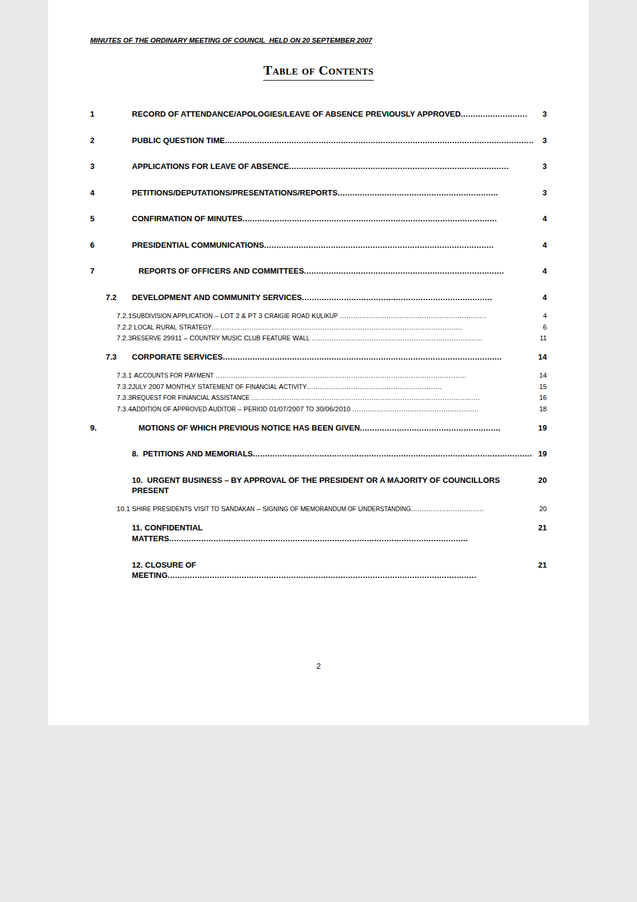MINUTES OF THE ORDINARY MEETING OF COUNCIL HELD ON 20 SEPTEMBER 2007
Table of Contents
| 1 | RECORD OF ATTENDANCE/APOLOGIES/LEAVE OF ABSENCE PREVIOUSLY APPROVED ........................... | 3 |
| 2 | PUBLIC QUESTION TIME ............................................................................................................................. | 3 |
| 3 | APPLICATIONS FOR LEAVE OF ABSENCE ......................................................................................... | 3 |
| 4 | PETITIONS/DEPUTATIONS/PRESENTATIONS/REPORTS ................................................................. | 3 |
| 5 | CONFIRMATION OF MINUTES ....................................................................................................... | 4 |
| 6 | PRESIDENTIAL COMMUNICATIONS ............................................................................................. | 4 |
| 7 | REPORTS OF OFFICERS AND COMMITTEES ................................................................................. | 4 |
| 7.2 | DEVELOPMENT AND COMMUNITY SERVICES ............................................................................. | 4 |
| 7.2.1 | S UBDIVISION A PPLICATION – LOT 2 & PT 3 C RAIGIE R OAD K ULIKUP .................................................................. | 4 |
| 7.2.2 | L OCAL R URAL S TRATEGY ................................................................................................................. | 6 |
| 7.2.3 | R ESERVE 29911 – C OUNTRY M USIC C LUB F EATURE W ALL ............................................................................. | 11 |
| 7.3 | CORPORATE SERVICES ................................................................................................................. | 14 |
| 7.3.1 | A CCOUNTS FOR P AYMENT ................................................................................................................. | 14 |
| 7.3.2 | J ULY 2007 M ONTHLY S TATEMENT OF F INANCIAL A CTIVITY ............................................................. | 15 |
| 7.3.3 | R EQUEST FOR F INANCIAL A SSISTANCE ....................................................................................................... | 16 |
| 7.3.4 | A DDITION OF A PPROVED A UDITOR – P ERIOD 01/07/2007 TO 30/06/2010 ......................................................... | 18 |
| 9. | MOTIONS OF WHICH PREVIOUS NOTICE HAS BEEN GIVEN ......................................................... | 19 |
| | 8. PETITIONS AND MEMORIALS ................................................................................................................. | 19 |
| | 10. URGENT BUSINESS – BY APPROVAL OF THE PRESIDENT OR A MAJORITY OF COUNCILLORS PRESENT | 20 |
| 10.1 | S HIRE P RESIDENTS V ISIT TO S ANDAKAN – S IGNING OF M EMORANDUM OF U NDERSTANDING ................................. | 20 |
| | 11. CONFIDENTIAL MATTERS ......................................................................................................................... | 21 |
| | 12. CLOSURE OF MEETING ............................................................................................................................. | 21 |
2